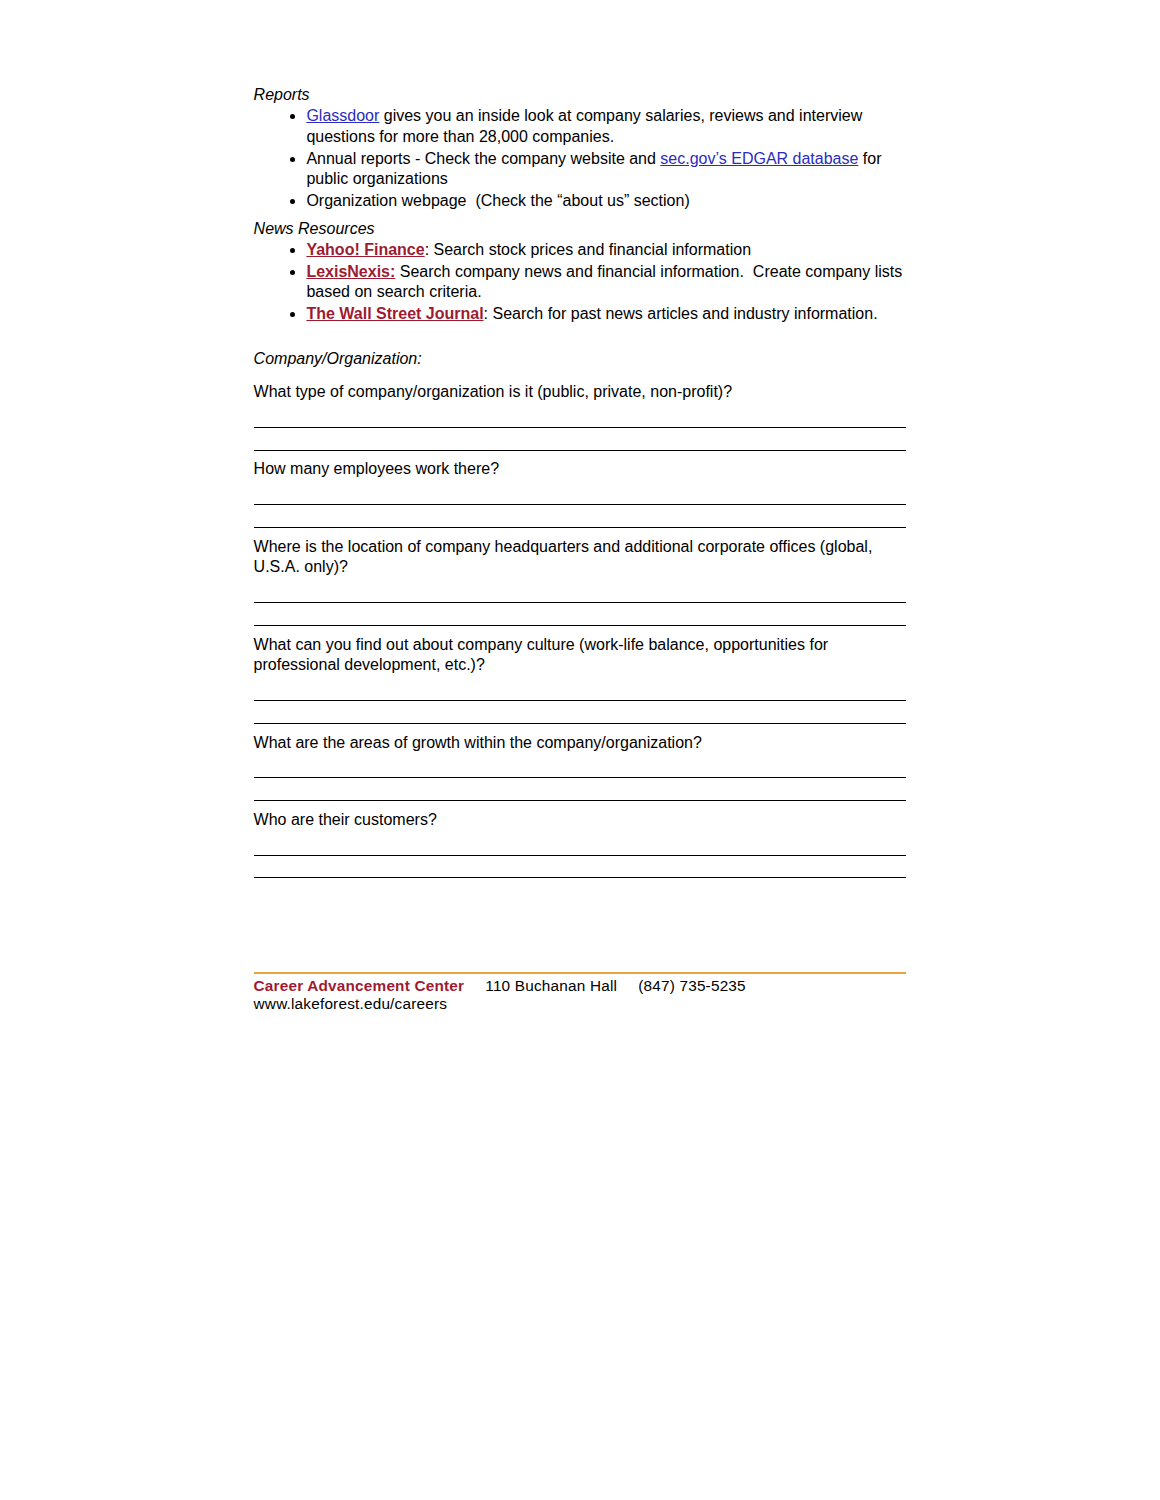Reports
Glassdoor gives you an inside look at company salaries, reviews and interview questions for more than 28,000 companies.
Annual reports - Check the company website and sec.gov’s EDGAR database for public organizations
Organization webpage (Check the “about us” section)
News Resources
Yahoo! Finance: Search stock prices and financial information
LexisNexis: Search company news and financial information. Create company lists based on search criteria.
The Wall Street Journal: Search for past news articles and industry information.
Company/Organization:
What type of company/organization is it (public, private, non-profit)?
How many employees work there?
Where is the location of company headquarters and additional corporate offices (global, U.S.A. only)?
What can you find out about company culture (work-life balance, opportunities for professional development, etc.)?
What are the areas of growth within the company/organization?
Who are their customers?
Career Advancement Center 110 Buchanan Hall (847) 735-5235 www.lakeforest.edu/careers